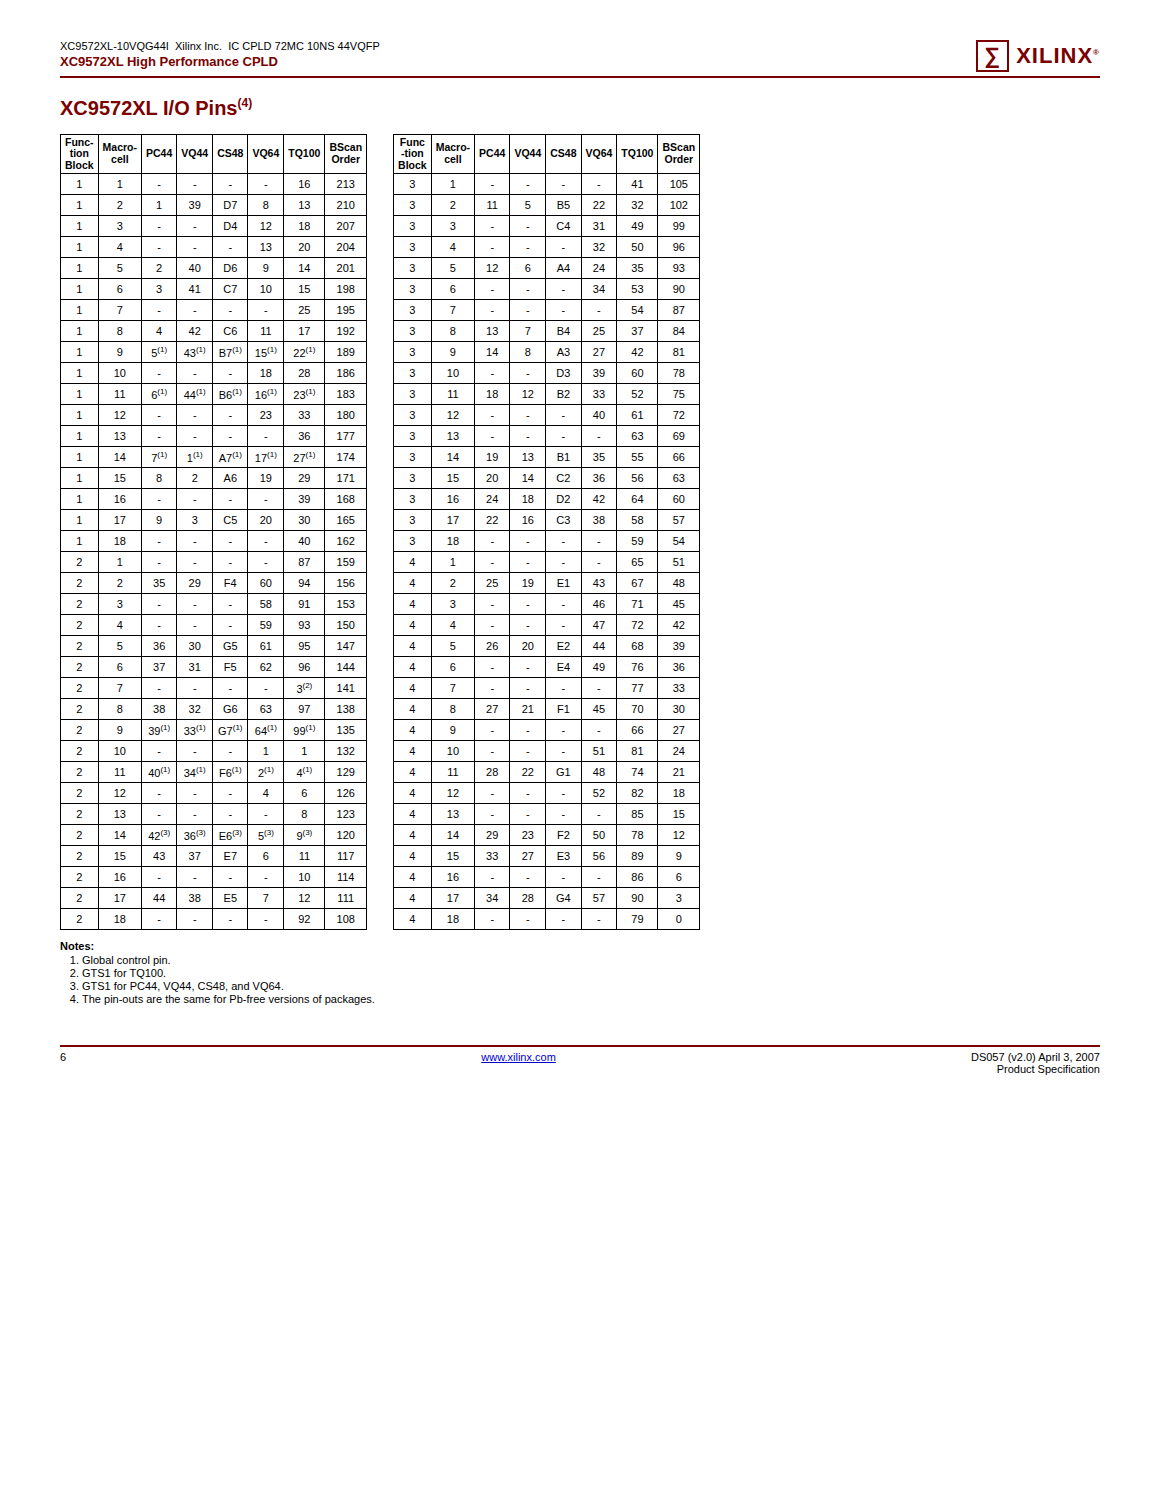XC9572XL-10VQG44I Xilinx Inc. IC CPLD 72MC 10NS 44VQFP
XC9572XL High Performance CPLD
∑ XILINX®
XC9572XL I/O Pins(4)
| Func- tion Block | Macro- cell | PC44 | VQ44 | CS48 | VQ64 | TQ100 | BScan Order | | Func -tion Block | Macro- cell | PC44 | VQ44 | CS48 | VQ64 | TQ100 | BScan Order |
| --- | --- | --- | --- | --- | --- | --- | --- | --- | --- | --- | --- | --- | --- | --- | --- | --- |
| 1 | 1 | - | - | - | - | 16 | 213 | | 3 | 1 | - | - | - | - | 41 | 105 |
| 1 | 2 | 1 | 39 | D7 | 8 | 13 | 210 | | 3 | 2 | 11 | 5 | B5 | 22 | 32 | 102 |
| 1 | 3 | - | - | D4 | 12 | 18 | 207 | | 3 | 3 | - | - | C4 | 31 | 49 | 99 |
| 1 | 4 | - | - | - | 13 | 20 | 204 | | 3 | 4 | - | - | - | 32 | 50 | 96 |
| 1 | 5 | 2 | 40 | D6 | 9 | 14 | 201 | | 3 | 5 | 12 | 6 | A4 | 24 | 35 | 93 |
| 1 | 6 | 3 | 41 | C7 | 10 | 15 | 198 | | 3 | 6 | - | - | - | 34 | 53 | 90 |
| 1 | 7 | - | - | - | - | 25 | 195 | | 3 | 7 | - | - | - | - | 54 | 87 |
| 1 | 8 | 4 | 42 | C6 | 11 | 17 | 192 | | 3 | 8 | 13 | 7 | B4 | 25 | 37 | 84 |
| 1 | 9 | 5 (1) | 43 (1) | B7 (1) | 15 (1) | 22 (1) | 189 | | 3 | 9 | 14 | 8 | A3 | 27 | 42 | 81 |
| 1 | 10 | - | - | - | 18 | 28 | 186 | | 3 | 10 | - | - | D3 | 39 | 60 | 78 |
| 1 | 11 | 6 (1) | 44 (1) | B6 (1) | 16 (1) | 23 (1) | 183 | | 3 | 11 | 18 | 12 | B2 | 33 | 52 | 75 |
| 1 | 12 | - | - | - | 23 | 33 | 180 | | 3 | 12 | - | - | - | 40 | 61 | 72 |
| 1 | 13 | - | - | - | - | 36 | 177 | | 3 | 13 | - | - | - | - | 63 | 69 |
| 1 | 14 | 7 (1) | 1 (1) | A7 (1) | 17 (1) | 27 (1) | 174 | | 3 | 14 | 19 | 13 | B1 | 35 | 55 | 66 |
| 1 | 15 | 8 | 2 | A6 | 19 | 29 | 171 | | 3 | 15 | 20 | 14 | C2 | 36 | 56 | 63 |
| 1 | 16 | - | - | - | - | 39 | 168 | | 3 | 16 | 24 | 18 | D2 | 42 | 64 | 60 |
| 1 | 17 | 9 | 3 | C5 | 20 | 30 | 165 | | 3 | 17 | 22 | 16 | C3 | 38 | 58 | 57 |
| 1 | 18 | - | - | - | - | 40 | 162 | | 3 | 18 | - | - | - | - | 59 | 54 |
| 2 | 1 | - | - | - | - | 87 | 159 | | 4 | 1 | - | - | - | - | 65 | 51 |
| 2 | 2 | 35 | 29 | F4 | 60 | 94 | 156 | | 4 | 2 | 25 | 19 | E1 | 43 | 67 | 48 |
| 2 | 3 | - | - | - | 58 | 91 | 153 | | 4 | 3 | - | - | - | 46 | 71 | 45 |
| 2 | 4 | - | - | - | 59 | 93 | 150 | | 4 | 4 | - | - | - | 47 | 72 | 42 |
| 2 | 5 | 36 | 30 | G5 | 61 | 95 | 147 | | 4 | 5 | 26 | 20 | E2 | 44 | 68 | 39 |
| 2 | 6 | 37 | 31 | F5 | 62 | 96 | 144 | | 4 | 6 | - | - | E4 | 49 | 76 | 36 |
| 2 | 7 | - | - | - | - | 3 (2) | 141 | | 4 | 7 | - | - | - | - | 77 | 33 |
| 2 | 8 | 38 | 32 | G6 | 63 | 97 | 138 | | 4 | 8 | 27 | 21 | F1 | 45 | 70 | 30 |
| 2 | 9 | 39 (1) | 33 (1) | G7 (1) | 64 (1) | 99 (1) | 135 | | 4 | 9 | - | - | - | - | 66 | 27 |
| 2 | 10 | - | - | - | 1 | 1 | 132 | | 4 | 10 | - | - | - | 51 | 81 | 24 |
| 2 | 11 | 40 (1) | 34 (1) | F6 (1) | 2 (1) | 4 (1) | 129 | | 4 | 11 | 28 | 22 | G1 | 48 | 74 | 21 |
| 2 | 12 | - | - | - | 4 | 6 | 126 | | 4 | 12 | - | - | - | 52 | 82 | 18 |
| 2 | 13 | - | - | - | - | 8 | 123 | | 4 | 13 | - | - | - | - | 85 | 15 |
| 2 | 14 | 42 (3) | 36 (3) | E6 (3) | 5 (3) | 9 (3) | 120 | | 4 | 14 | 29 | 23 | F2 | 50 | 78 | 12 |
| 2 | 15 | 43 | 37 | E7 | 6 | 11 | 117 | | 4 | 15 | 33 | 27 | E3 | 56 | 89 | 9 |
| 2 | 16 | - | - | - | - | 10 | 114 | | 4 | 16 | - | - | - | - | 86 | 6 |
| 2 | 17 | 44 | 38 | E5 | 7 | 12 | 111 | | 4 | 17 | 34 | 28 | G4 | 57 | 90 | 3 |
| 2 | 18 | - | - | - | - | 92 | 108 | | 4 | 18 | - | - | - | - | 79 | 0 |
Notes:
Global control pin.
GTS1 for TQ100.
GTS1 for PC44, VQ44, CS48, and VQ64.
The pin-outs are the same for Pb-free versions of packages.
6
www.xilinx.com
DS057 (v2.0) April 3, 2007
Product Specification